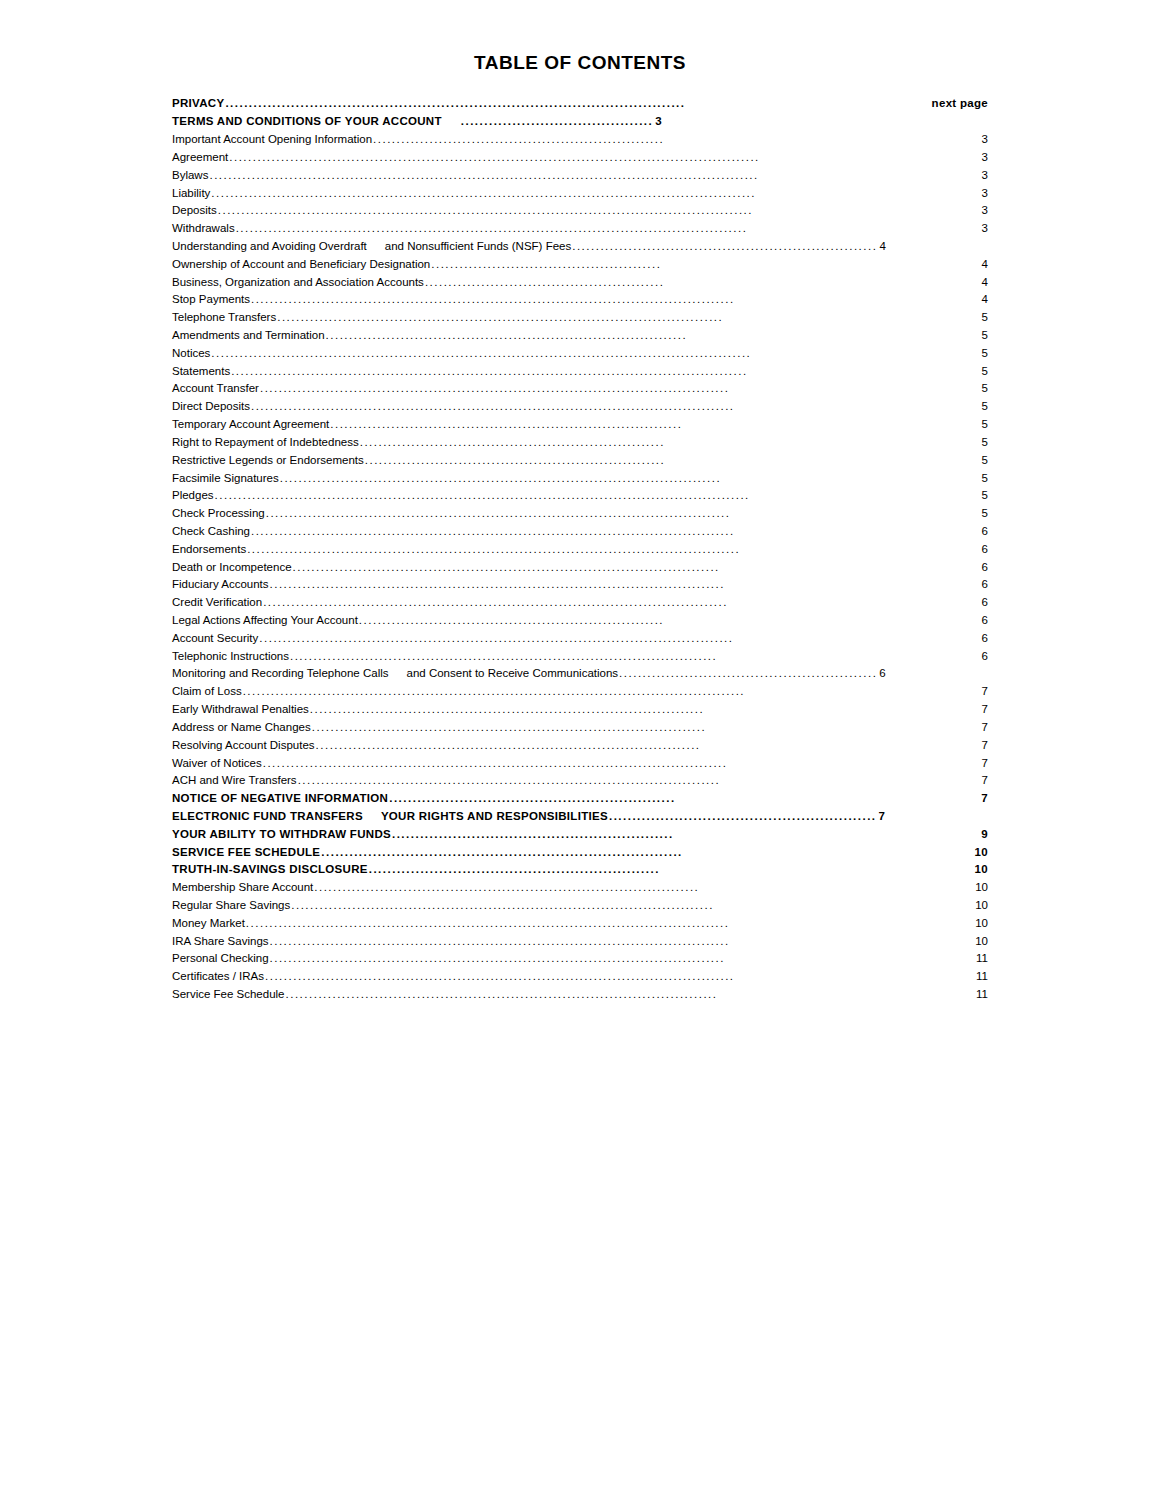TABLE OF CONTENTS
PRIVACY.................................................................................................. next page
TERMS AND CONDITIONS OF YOUR ACCOUNT ......................................... 3
Important Account Opening Information.............................................................. 3
Agreement................................................................................................................. 3
Bylaws..................................................................................................................... 3
Liability.................................................................................................................... 3
Deposits.................................................................................................................. 3
Withdrawals............................................................................................................. 3
Understanding and Avoiding Overdraft and Nonsufficient Funds (NSF) Fees................................................................. 4
Ownership of Account and Beneficiary Designation................................................. 4
Business, Organization and Association Accounts................................................... 4
Stop Payments....................................................................................................... 4
Telephone Transfers............................................................................................... 5
Amendments and Termination............................................................................. 5
Notices................................................................................................................... 5
Statements.............................................................................................................. 5
Account Transfer.................................................................................................... 5
Direct Deposits....................................................................................................... 5
Temporary Account Agreement........................................................................... 5
Right to Repayment of Indebtedness................................................................. 5
Restrictive Legends or Endorsements................................................................ 5
Facsimile Signatures.............................................................................................. 5
Pledges.................................................................................................................. 5
Check Processing................................................................................................... 5
Check Cashing....................................................................................................... 6
Endorsements......................................................................................................... 6
Death or Incompetence........................................................................................... 6
Fiduciary Accounts................................................................................................. 6
Credit Verification................................................................................................... 6
Legal Actions Affecting Your Account................................................................. 6
Account Security..................................................................................................... 6
Telephonic Instructions........................................................................................... 6
Monitoring and Recording Telephone Calls and Consent to Receive Communications....................................................... 6
Claim of Loss........................................................................................................... 7
Early Withdrawal Penalties.................................................................................... 7
Address or Name Changes.................................................................................... 7
Resolving Account Disputes.................................................................................. 7
Waiver of Notices................................................................................................... 7
ACH and Wire Transfers.......................................................................................... 7
NOTICE OF NEGATIVE INFORMATION............................................................. 7
ELECTRONIC FUND TRANSFERS YOUR RIGHTS AND RESPONSIBILITIES......................................................... 7
YOUR ABILITY TO WITHDRAW FUNDS............................................................ 9
SERVICE FEE SCHEDULE............................................................................. 10
TRUTH-IN-SAVINGS DISCLOSURE.............................................................. 10
Membership Share Account.................................................................................. 10
Regular Share Savings.......................................................................................... 10
Money Market....................................................................................................... 10
IRA Share Savings.................................................................................................. 10
Personal Checking................................................................................................. 11
Certificates / IRAs.................................................................................................... 11
Service Fee Schedule............................................................................................ 11